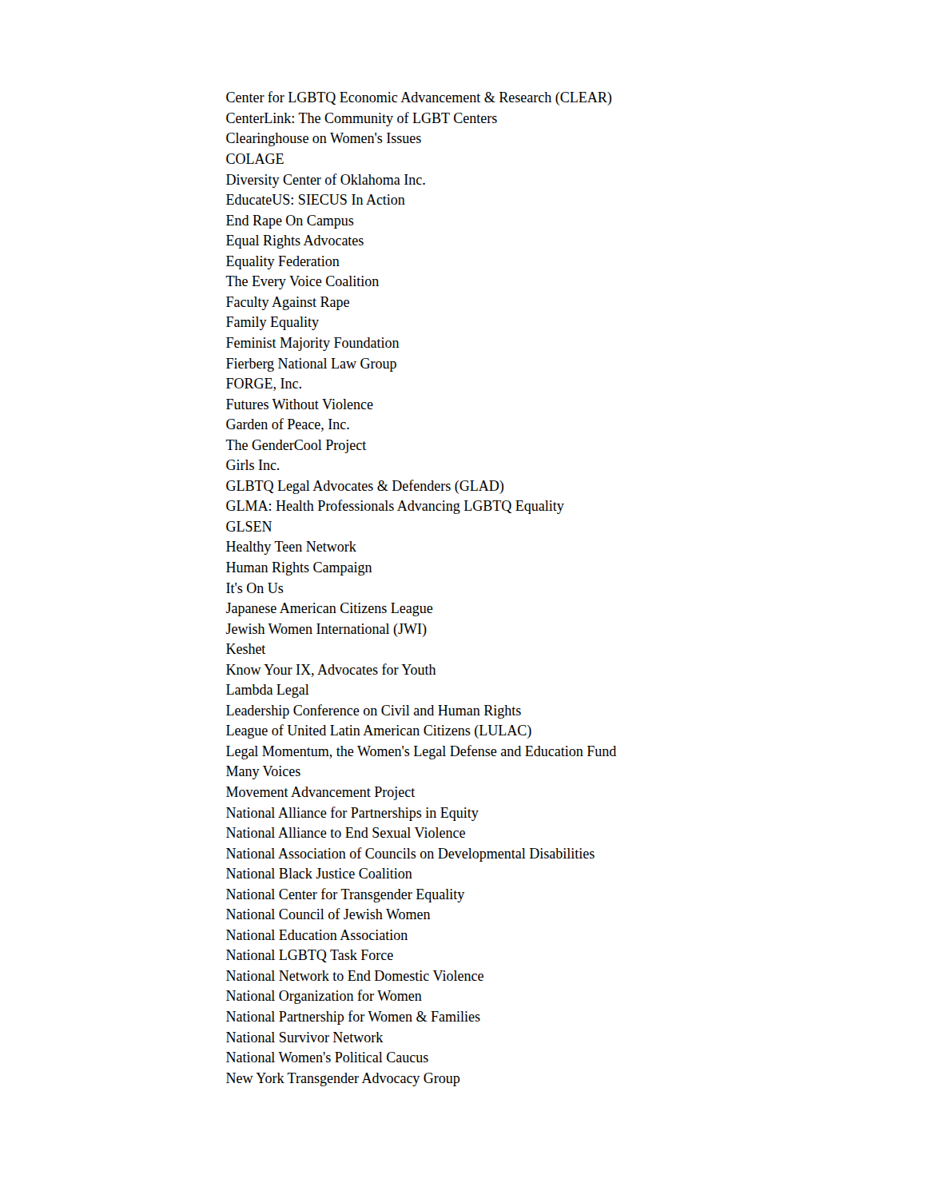Center for LGBTQ Economic Advancement & Research (CLEAR)
CenterLink: The Community of LGBT Centers
Clearinghouse on Women's Issues
COLAGE
Diversity Center of Oklahoma Inc.
EducateUS: SIECUS In Action
End Rape On Campus
Equal Rights Advocates
Equality Federation
The Every Voice Coalition
Faculty Against Rape
Family Equality
Feminist Majority Foundation
Fierberg National Law Group
FORGE, Inc.
Futures Without Violence
Garden of Peace, Inc.
The GenderCool Project
Girls Inc.
GLBTQ Legal Advocates & Defenders (GLAD)
GLMA: Health Professionals Advancing LGBTQ Equality
GLSEN
Healthy Teen Network
Human Rights Campaign
It's On Us
Japanese American Citizens League
Jewish Women International (JWI)
Keshet
Know Your IX, Advocates for Youth
Lambda Legal
Leadership Conference on Civil and Human Rights
League of United Latin American Citizens (LULAC)
Legal Momentum, the Women's Legal Defense and Education Fund
Many Voices
Movement Advancement Project
National Alliance for Partnerships in Equity
National Alliance to End Sexual Violence
National Association of Councils on Developmental Disabilities
National Black Justice Coalition
National Center for Transgender Equality
National Council of Jewish Women
National Education Association
National LGBTQ Task Force
National Network to End Domestic Violence
National Organization for Women
National Partnership for Women & Families
National Survivor Network
National Women's Political Caucus
New York Transgender Advocacy Group